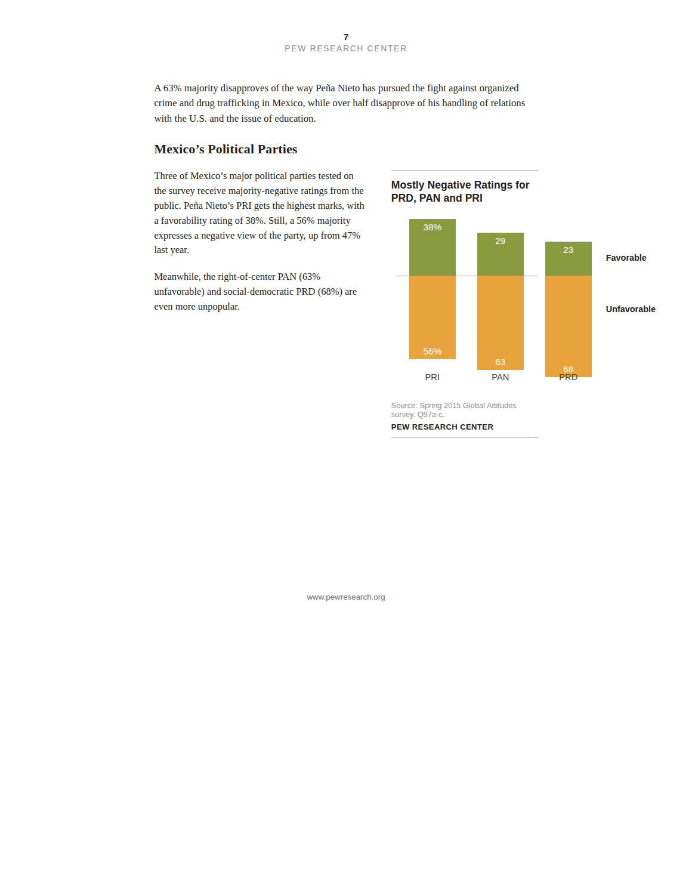7
PEW RESEARCH CENTER
A 63% majority disapproves of the way Peña Nieto has pursued the fight against organized crime and drug trafficking in Mexico, while over half disapprove of his handling of relations with the U.S. and the issue of education.
Mexico’s Political Parties
Three of Mexico’s major political parties tested on the survey receive majority-negative ratings from the public. Peña Nieto’s PRI gets the highest marks, with a favorability rating of 38%. Still, a 56% majority expresses a negative view of the party, up from 47% last year.
Meanwhile, the right-of-center PAN (63% unfavorable) and social-democratic PRD (68%) are even more unpopular.
Mostly Negative Ratings for PRD, PAN and PRI
38%
56%
29
63
23
68
Favorable
Unfavorable
PRI
PAN
PRD
Source: Spring 2015 Global Attitudes survey. Q97a-c.
PEW RESEARCH CENTER
www.pewresearch.org